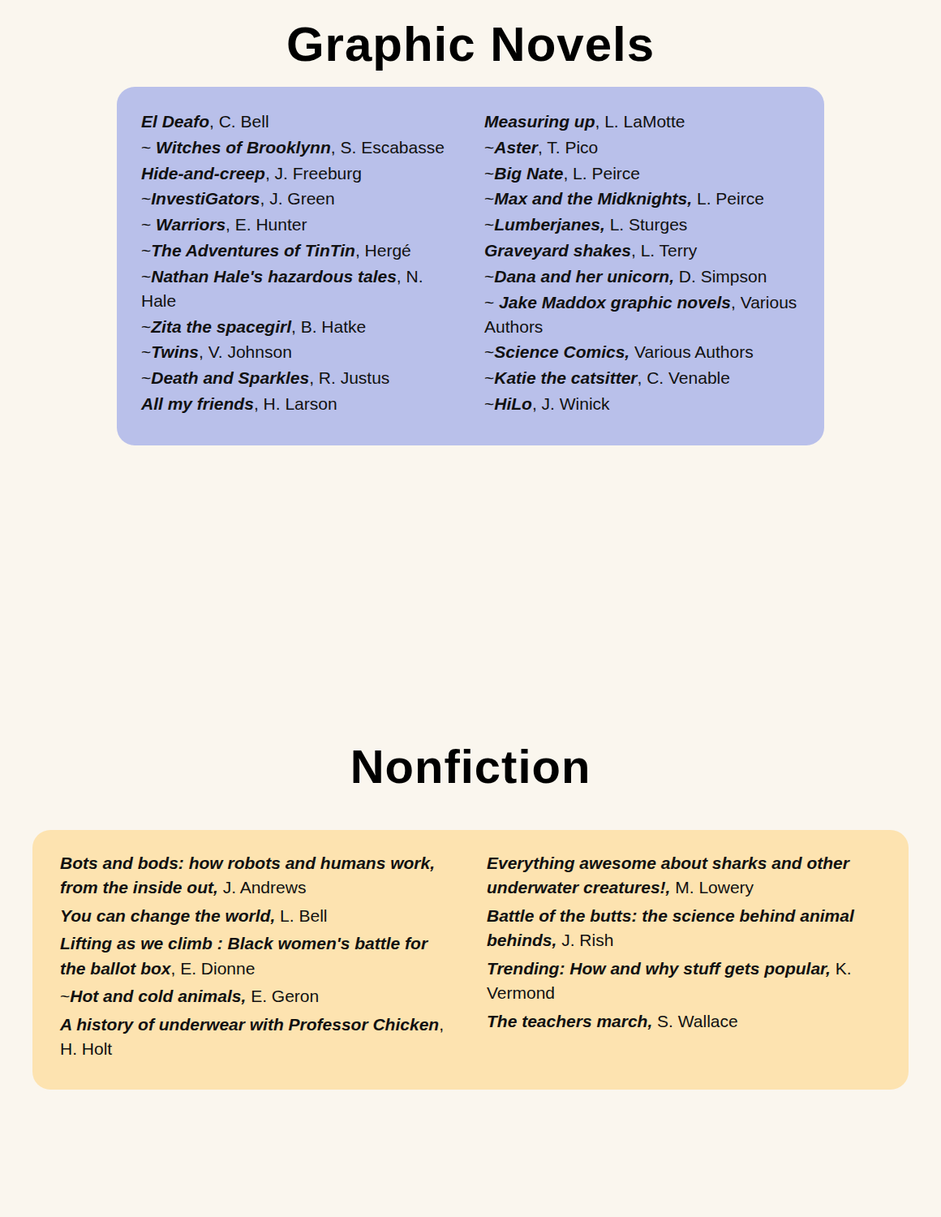Graphic Novels
El Deafo, C. Bell
~ Witches of Brooklynn, S. Escabasse
Hide-and-creep, J. Freeburg
~InvestiGators, J. Green
~ Warriors, E. Hunter
~The Adventures of TinTin, Hergé
~Nathan Hale's hazardous tales, N. Hale
~Zita the spacegirl, B. Hatke
~Twins, V. Johnson
~Death and Sparkles, R. Justus
All my friends, H. Larson
Measuring up, L. LaMotte
~Aster, T. Pico
~Big Nate, L. Peirce
~Max and the Midknights, L. Peirce
~Lumberjanes, L. Sturges
Graveyard shakes, L. Terry
~Dana and her unicorn, D. Simpson
~ Jake Maddox graphic novels, Various Authors
~Science Comics, Various Authors
~Katie the catsitter, C. Venable
~HiLo, J. Winick
Nonfiction
Bots and bods: how robots and humans work, from the inside out, J. Andrews
You can change the world, L. Bell
Lifting as we climb : Black women's battle for the ballot box, E. Dionne
~Hot and cold animals, E. Geron
A history of underwear with Professor Chicken, H. Holt
Everything awesome about sharks and other underwater creatures!, M. Lowery
Battle of the butts: the science behind animal behinds, J. Rish
Trending: How and why stuff gets popular, K. Vermond
The teachers march, S. Wallace